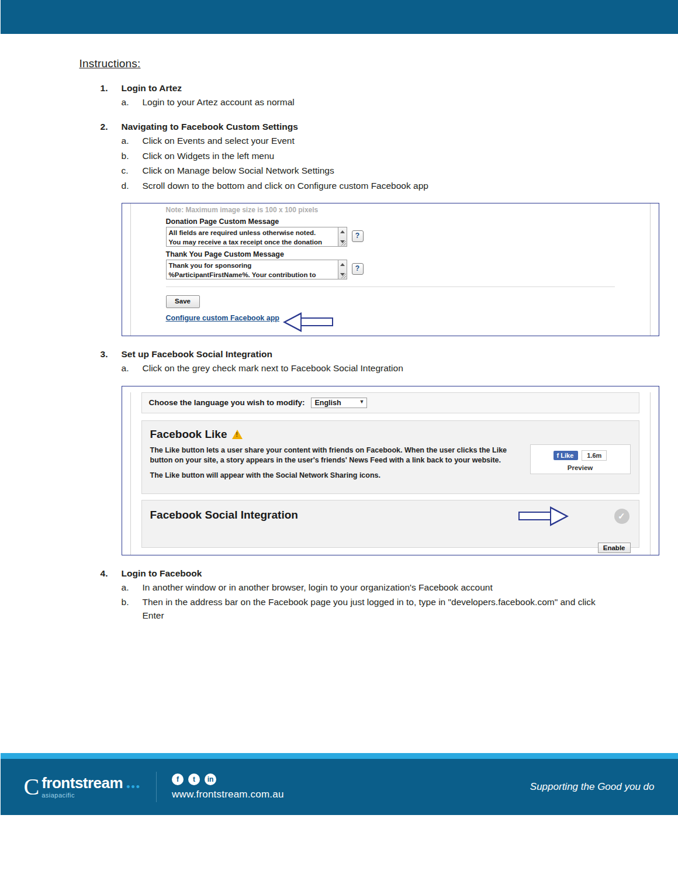Instructions:
Login to Artez
Login to your Artez account as normal
Navigating to Facebook Custom Settings
Click on Events and select your Event
Click on Widgets in the left menu
Click on Manage below Social Network Settings
Scroll down to the bottom and click on Configure custom Facebook app
Note: Maximum image size is 100 x 100 pixels
Donation Page Custom Message
All fields are required unless otherwise noted.
You may receive a tax receipt once the donation
?
Thank You Page Custom Message
Thank you for sponsoring
%ParticipantFirstName%. Your contribution to
?
Save
Configure custom Facebook app
Set up Facebook Social Integration
Click on the grey check mark next to Facebook Social Integration
Choose the language you wish to modify: English
Facebook Like
The Like button lets a user share your content with friends on Facebook. When the user clicks the Like button on your site, a story appears in the user's friends' News Feed with a link back to your website.
The Like button will appear with the Social Network Sharing icons.
f Like 1.6m
Preview
Facebook Social Integration
✓
Enable
Login to Facebook
In another window or in another browser, login to your organization's Facebook account
Then in the address bar on the Facebook page you just logged in to, type in "developers.facebook.com" and click Enter
C
frontstream
asiapacific
•••
f
t
in
www.frontstream.com.au
Supporting the Good you do